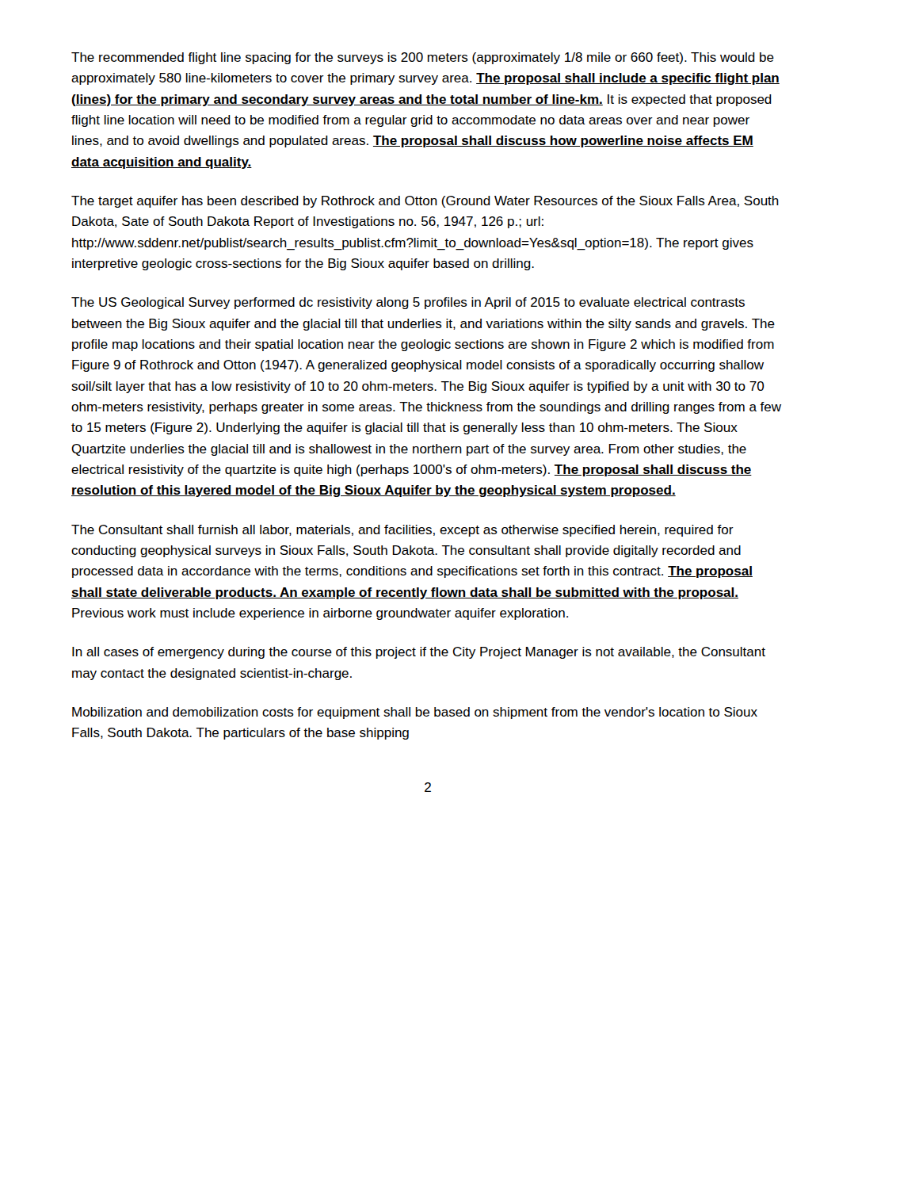The recommended flight line spacing for the surveys is 200 meters (approximately 1/8 mile or 660 feet). This would be approximately 580 line-kilometers to cover the primary survey area. The proposal shall include a specific flight plan (lines) for the primary and secondary survey areas and the total number of line-km. It is expected that proposed flight line location will need to be modified from a regular grid to accommodate no data areas over and near power lines, and to avoid dwellings and populated areas. The proposal shall discuss how powerline noise affects EM data acquisition and quality.
The target aquifer has been described by Rothrock and Otton (Ground Water Resources of the Sioux Falls Area, South Dakota, Sate of South Dakota Report of Investigations no. 56, 1947, 126 p.; url: http://www.sddenr.net/publist/search_results_publist.cfm?limit_to_download=Yes&sql_option=18). The report gives interpretive geologic cross-sections for the Big Sioux aquifer based on drilling.
The US Geological Survey performed dc resistivity along 5 profiles in April of 2015 to evaluate electrical contrasts between the Big Sioux aquifer and the glacial till that underlies it, and variations within the silty sands and gravels. The profile map locations and their spatial location near the geologic sections are shown in Figure 2 which is modified from Figure 9 of Rothrock and Otton (1947). A generalized geophysical model consists of a sporadically occurring shallow soil/silt layer that has a low resistivity of 10 to 20 ohm-meters. The Big Sioux aquifer is typified by a unit with 30 to 70 ohm-meters resistivity, perhaps greater in some areas. The thickness from the soundings and drilling ranges from a few to 15 meters (Figure 2). Underlying the aquifer is glacial till that is generally less than 10 ohm-meters. The Sioux Quartzite underlies the glacial till and is shallowest in the northern part of the survey area. From other studies, the electrical resistivity of the quartzite is quite high (perhaps 1000's of ohm-meters). The proposal shall discuss the resolution of this layered model of the Big Sioux Aquifer by the geophysical system proposed.
The Consultant shall furnish all labor, materials, and facilities, except as otherwise specified herein, required for conducting geophysical surveys in Sioux Falls, South Dakota. The consultant shall provide digitally recorded and processed data in accordance with the terms, conditions and specifications set forth in this contract. The proposal shall state deliverable products. An example of recently flown data shall be submitted with the proposal. Previous work must include experience in airborne groundwater aquifer exploration.
In all cases of emergency during the course of this project if the City Project Manager is not available, the Consultant may contact the designated scientist-in-charge.
Mobilization and demobilization costs for equipment shall be based on shipment from the vendor's location to Sioux Falls, South Dakota. The particulars of the base shipping
2